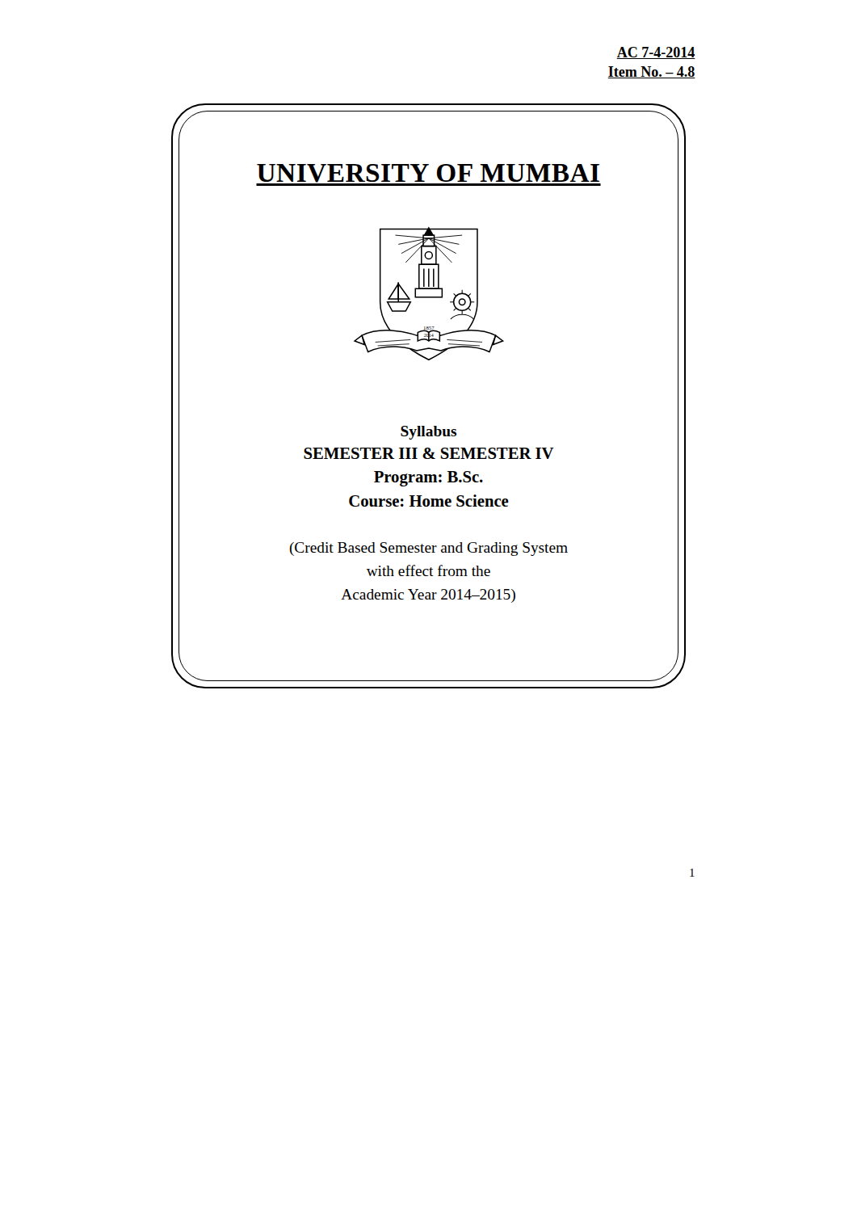AC 7-4-2014 Item No. – 4.8
UNIVERSITY OF MUMBAI
1857 2014
Syllabus
SEMESTER III & SEMESTER IV
Program: B.Sc.
Course: Home Science
(Credit Based Semester and Grading System
with effect from the
Academic Year 2014–2015)
1